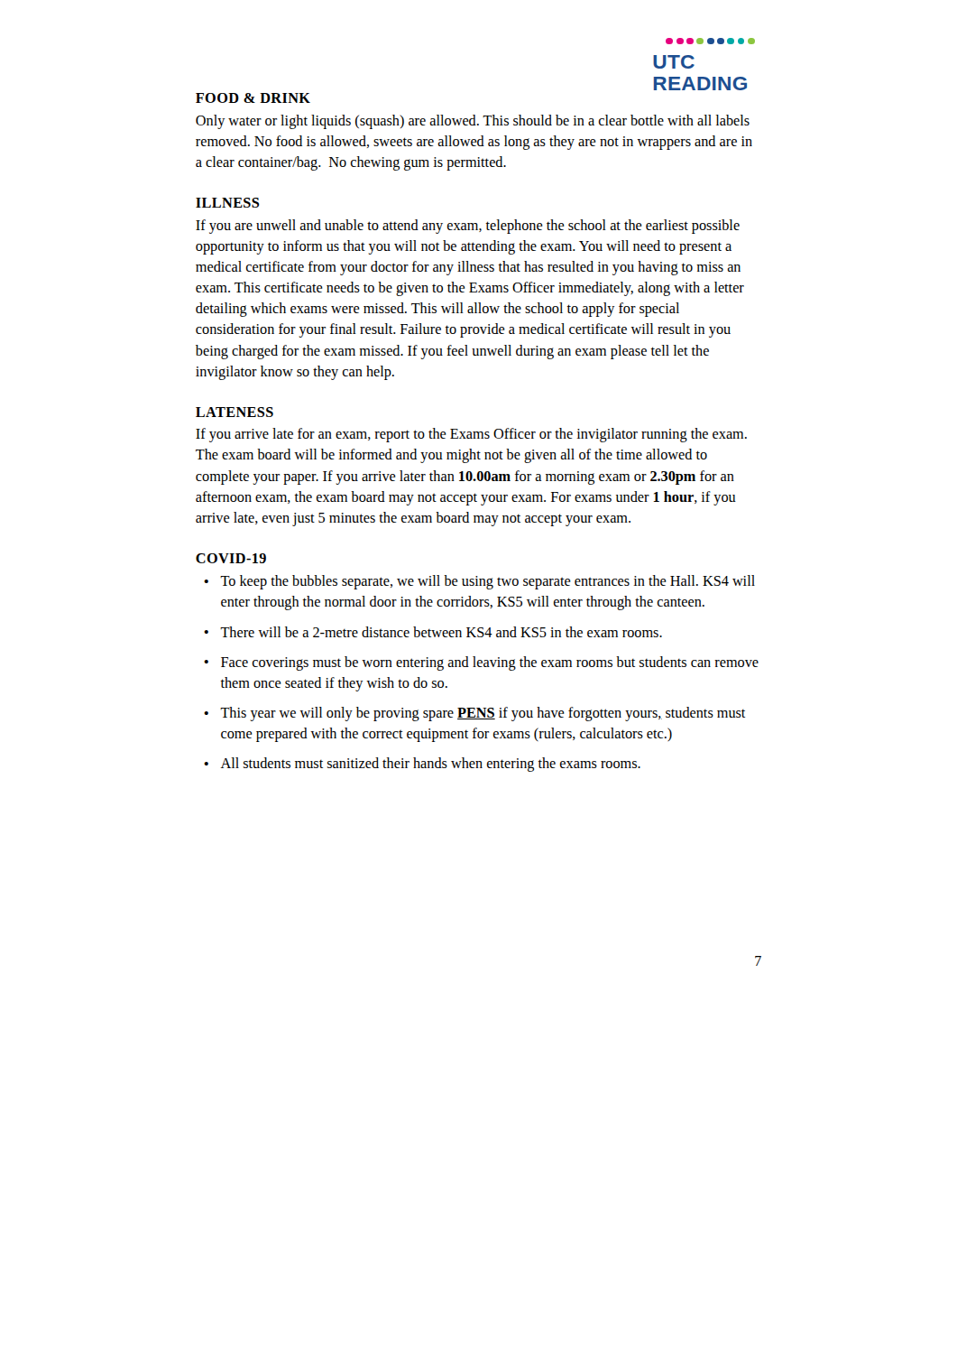UTC
READING
Food & Drink
Only water or light liquids (squash) are allowed. This should be in a clear bottle with all labels removed. No food is allowed, sweets are allowed as long as they are not in wrappers and are in a clear container/bag. No chewing gum is permitted.
Illness
If you are unwell and unable to attend any exam, telephone the school at the earliest possible opportunity to inform us that you will not be attending the exam. You will need to present a medical certificate from your doctor for any illness that has resulted in you having to miss an exam. This certificate needs to be given to the Exams Officer immediately, along with a letter detailing which exams were missed. This will allow the school to apply for special consideration for your final result. Failure to provide a medical certificate will result in you being charged for the exam missed. If you feel unwell during an exam please tell let the invigilator know so they can help.
Lateness
If you arrive late for an exam, report to the Exams Officer or the invigilator running the exam. The exam board will be informed and you might not be given all of the time allowed to complete your paper. If you arrive later than 10.00am for a morning exam or 2.30pm for an afternoon exam, the exam board may not accept your exam. For exams under 1 hour, if you arrive late, even just 5 minutes the exam board may not accept your exam.
Covid-19
To keep the bubbles separate, we will be using two separate entrances in the Hall. KS4 will enter through the normal door in the corridors, KS5 will enter through the canteen.
There will be a 2-metre distance between KS4 and KS5 in the exam rooms.
Face coverings must be worn entering and leaving the exam rooms but students can remove them once seated if they wish to do so.
This year we will only be proving spare PENS if you have forgotten yours, students must come prepared with the correct equipment for exams (rulers, calculators etc.)
All students must sanitized their hands when entering the exams rooms.
7